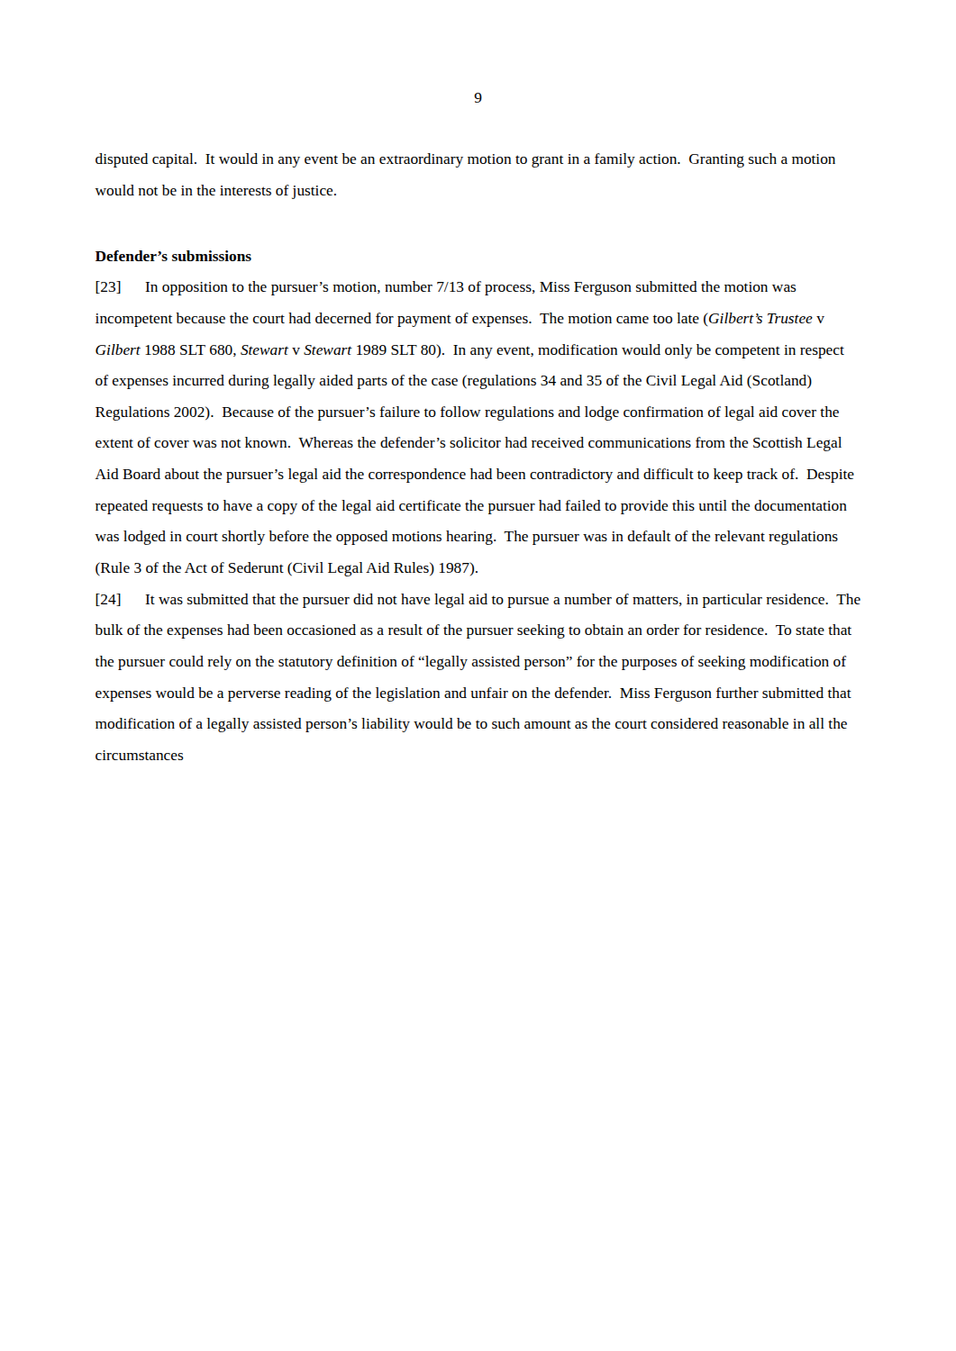9
disputed capital. It would in any event be an extraordinary motion to grant in a family action. Granting such a motion would not be in the interests of justice.
Defender’s submissions
[23] In opposition to the pursuer’s motion, number 7/13 of process, Miss Ferguson submitted the motion was incompetent because the court had decerned for payment of expenses. The motion came too late (Gilbert’s Trustee v Gilbert 1988 SLT 680, Stewart v Stewart 1989 SLT 80). In any event, modification would only be competent in respect of expenses incurred during legally aided parts of the case (regulations 34 and 35 of the Civil Legal Aid (Scotland) Regulations 2002). Because of the pursuer’s failure to follow regulations and lodge confirmation of legal aid cover the extent of cover was not known. Whereas the defender’s solicitor had received communications from the Scottish Legal Aid Board about the pursuer’s legal aid the correspondence had been contradictory and difficult to keep track of. Despite repeated requests to have a copy of the legal aid certificate the pursuer had failed to provide this until the documentation was lodged in court shortly before the opposed motions hearing. The pursuer was in default of the relevant regulations (Rule 3 of the Act of Sederunt (Civil Legal Aid Rules) 1987).
[24] It was submitted that the pursuer did not have legal aid to pursue a number of matters, in particular residence. The bulk of the expenses had been occasioned as a result of the pursuer seeking to obtain an order for residence. To state that the pursuer could rely on the statutory definition of “legally assisted person” for the purposes of seeking modification of expenses would be a perverse reading of the legislation and unfair on the defender. Miss Ferguson further submitted that modification of a legally assisted person’s liability would be to such amount as the court considered reasonable in all the circumstances